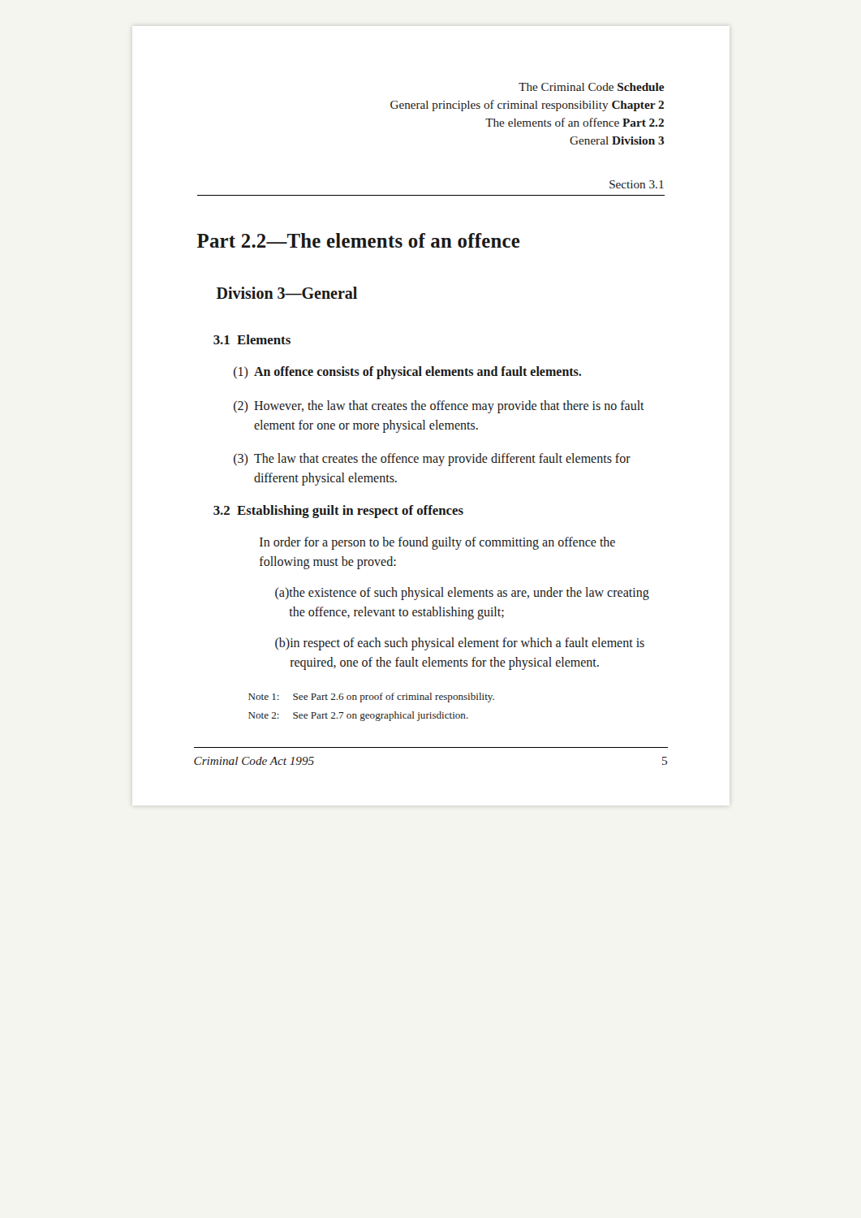The Criminal Code Schedule General principles of criminal responsibility Chapter 2 The elements of an offence Part 2.2 General Division 3
Section 3.1
Part 2.2—The elements of an offence
Division 3—General
3.1 Elements
(1) An offence consists of physical elements and fault elements.
(2) However, the law that creates the offence may provide that there is no fault element for one or more physical elements.
(3) The law that creates the offence may provide different fault elements for different physical elements.
3.2 Establishing guilt in respect of offences
In order for a person to be found guilty of committing an offence the following must be proved:
(a) the existence of such physical elements as are, under the law creating the offence, relevant to establishing guilt;
(b) in respect of each such physical element for which a fault element is required, one of the fault elements for the physical element.
Note 1: See Part 2.6 on proof of criminal responsibility.
Note 2: See Part 2.7 on geographical jurisdiction.
Criminal Code Act 1995 5